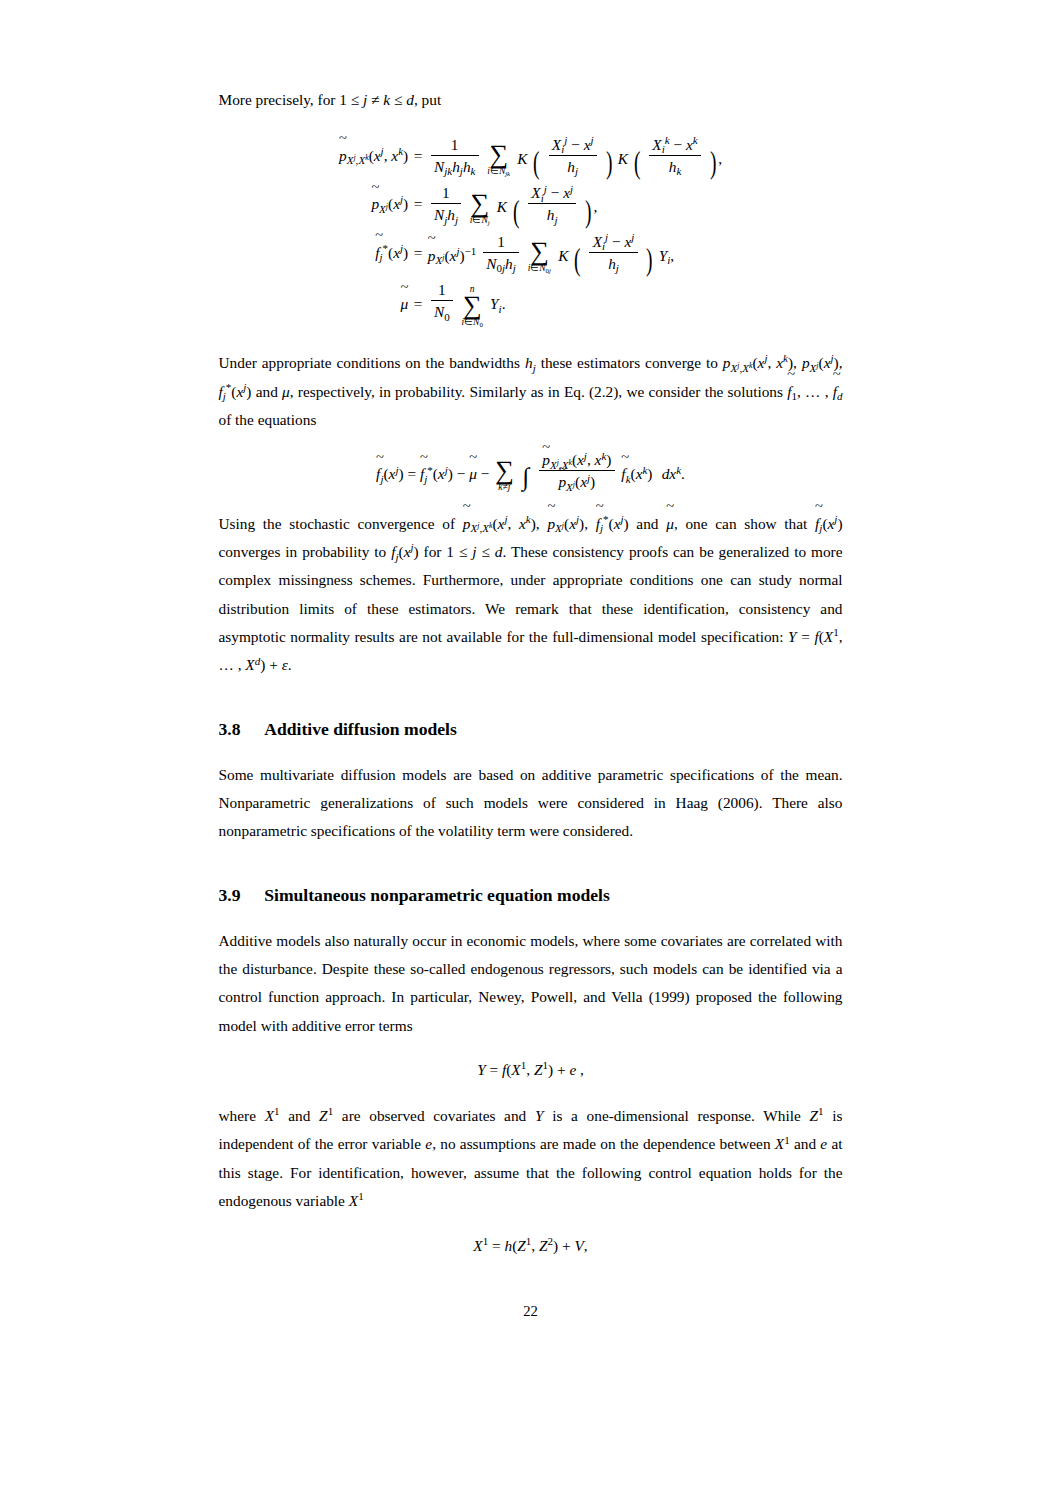More precisely, for 1 ≤ j ≠ k ≤ d, put
| ~ p X j , X k ( x j , x k ) | = | 1 N jk h j h k ∑ i ∈ N jk K ( X i j − x j h j ) K ( X i k − x k h k ) , |
| ~ p X j ( x j ) | = | 1 N j h j ∑ i ∈ N j K ( X i j − x j h j ) , |
| ~ f j * ( x j ) | = | ~ p X j ( x j ) −1 1 N 0 j h j ∑ i ∈ N 0 j K ( X i j − x j h j ) Y i , |
| ~ μ | = | 1 N 0 n ∑ i ∈ N 0 Y i . |
Under appropriate conditions on the bandwidths hj these estimators converge to pXj,Xk(xj, xk), pXj(xj), fj*(xj) and μ, respectively, in probability. Similarly as in Eq. (2.2), we consider the solutions ~f1, … , ~fd of the equations
~fj(xj) = ~fj*(xj) − ~μ − ∑k≠j ∫ ~pXj,Xk(xj, xk)~pXj(xj) ~fk(xk) dxk.
Using the stochastic convergence of ~pXj,Xk(xj, xk), ~pXj(xj), ~fj*(xj) and ~μ, one can show that ~fj(xj) converges in probability to fj(xj) for 1 ≤ j ≤ d. These consistency proofs can be generalized to more complex missingness schemes. Furthermore, under appropriate conditions one can study normal distribution limits of these estimators. We remark that these identification, consistency and asymptotic normality results are not available for the full-dimensional model specification: Y = f(X1, … , Xd) + ε.
3.8 Additive diffusion models
Some multivariate diffusion models are based on additive parametric specifications of the mean. Nonparametric generalizations of such models were considered in Haag (2006). There also nonparametric specifications of the volatility term were considered.
3.9 Simultaneous nonparametric equation models
Additive models also naturally occur in economic models, where some covariates are correlated with the disturbance. Despite these so-called endogenous regressors, such models can be identified via a control function approach. In particular, Newey, Powell, and Vella (1999) proposed the following model with additive error terms
Y = f(X1, Z1) + e ,
where X1 and Z1 are observed covariates and Y is a one-dimensional response. While Z1 is independent of the error variable e, no assumptions are made on the dependence between X1 and e at this stage. For identification, however, assume that the following control equation holds for the endogenous variable X1
X1 = h(Z1, Z2) + V,
22